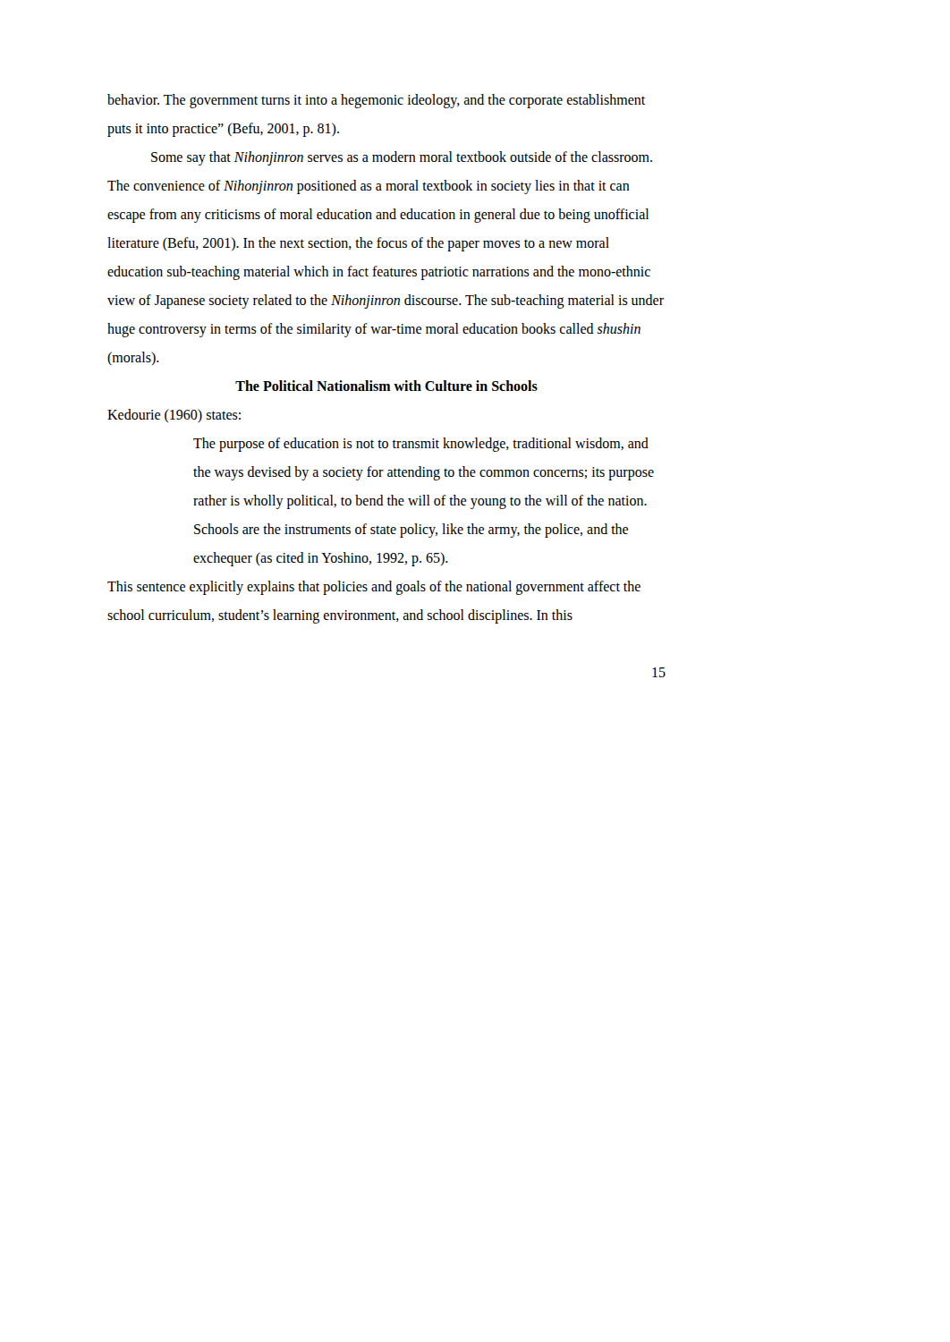behavior. The government turns it into a hegemonic ideology, and the corporate establishment puts it into practice” (Befu, 2001, p. 81).
Some say that Nihonjinron serves as a modern moral textbook outside of the classroom. The convenience of Nihonjinron positioned as a moral textbook in society lies in that it can escape from any criticisms of moral education and education in general due to being unofficial literature (Befu, 2001). In the next section, the focus of the paper moves to a new moral education sub-teaching material which in fact features patriotic narrations and the mono-ethnic view of Japanese society related to the Nihonjinron discourse. The sub-teaching material is under huge controversy in terms of the similarity of war-time moral education books called shushin (morals).
The Political Nationalism with Culture in Schools
Kedourie (1960) states:
The purpose of education is not to transmit knowledge, traditional wisdom, and the ways devised by a society for attending to the common concerns; its purpose rather is wholly political, to bend the will of the young to the will of the nation. Schools are the instruments of state policy, like the army, the police, and the exchequer (as cited in Yoshino, 1992, p. 65).
This sentence explicitly explains that policies and goals of the national government affect the school curriculum, student’s learning environment, and school disciplines. In this
15